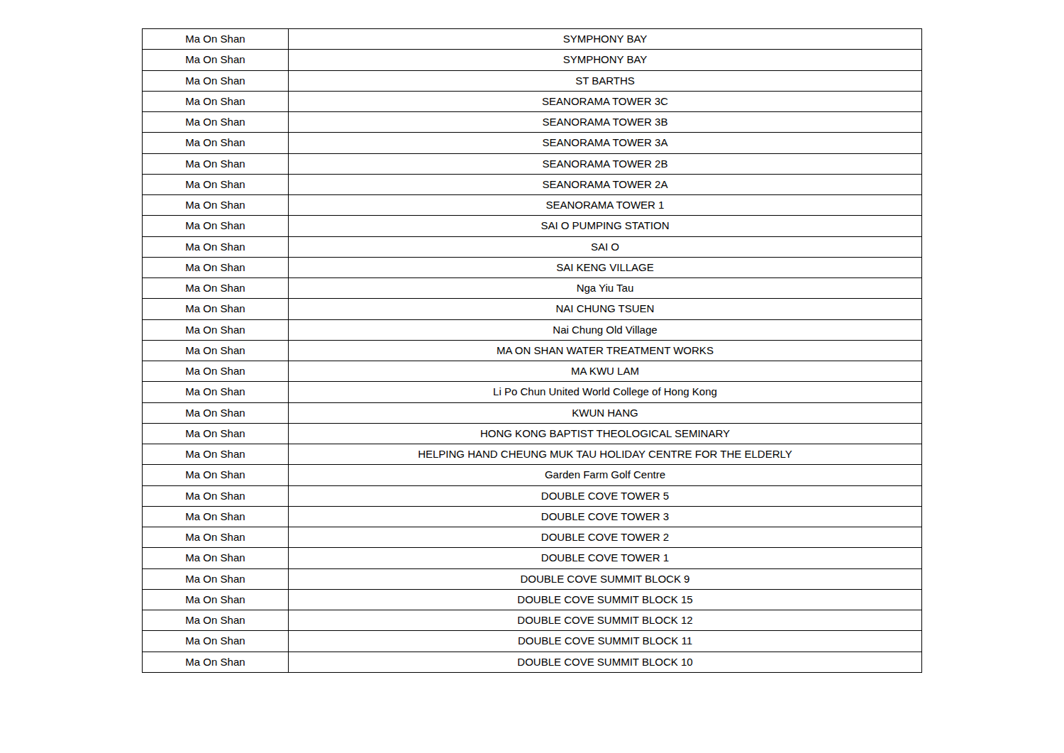| Ma On Shan | SYMPHONY BAY |
| Ma On Shan | SYMPHONY BAY |
| Ma On Shan | ST BARTHS |
| Ma On Shan | SEANORAMA TOWER 3C |
| Ma On Shan | SEANORAMA TOWER 3B |
| Ma On Shan | SEANORAMA TOWER 3A |
| Ma On Shan | SEANORAMA TOWER 2B |
| Ma On Shan | SEANORAMA TOWER 2A |
| Ma On Shan | SEANORAMA TOWER 1 |
| Ma On Shan | SAI O PUMPING STATION |
| Ma On Shan | SAI O |
| Ma On Shan | SAI KENG VILLAGE |
| Ma On Shan | Nga Yiu Tau |
| Ma On Shan | NAI CHUNG TSUEN |
| Ma On Shan | Nai Chung Old Village |
| Ma On Shan | MA ON SHAN WATER TREATMENT WORKS |
| Ma On Shan | MA KWU LAM |
| Ma On Shan | Li Po Chun United World College of Hong Kong |
| Ma On Shan | KWUN HANG |
| Ma On Shan | HONG KONG BAPTIST THEOLOGICAL SEMINARY |
| Ma On Shan | HELPING HAND CHEUNG MUK TAU HOLIDAY CENTRE FOR THE ELDERLY |
| Ma On Shan | Garden Farm Golf Centre |
| Ma On Shan | DOUBLE COVE TOWER 5 |
| Ma On Shan | DOUBLE COVE TOWER 3 |
| Ma On Shan | DOUBLE COVE TOWER 2 |
| Ma On Shan | DOUBLE COVE TOWER 1 |
| Ma On Shan | DOUBLE COVE SUMMIT BLOCK 9 |
| Ma On Shan | DOUBLE COVE SUMMIT BLOCK 15 |
| Ma On Shan | DOUBLE COVE SUMMIT BLOCK 12 |
| Ma On Shan | DOUBLE COVE SUMMIT BLOCK 11 |
| Ma On Shan | DOUBLE COVE SUMMIT BLOCK 10 |